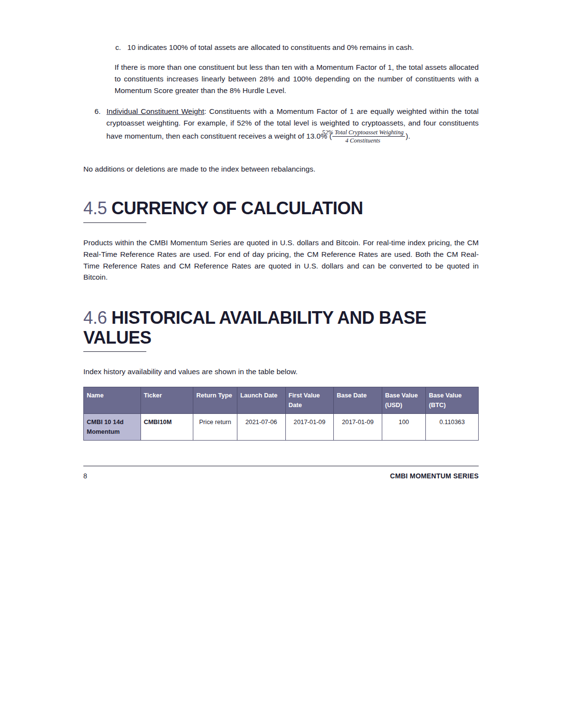c. 10 indicates 100% of total assets are allocated to constituents and 0% remains in cash.
If there is more than one constituent but less than ten with a Momentum Factor of 1, the total assets allocated to constituents increases linearly between 28% and 100% depending on the number of constituents with a Momentum Score greater than the 8% Hurdle Level.
6. Individual Constituent Weight: Constituents with a Momentum Factor of 1 are equally weighted within the total cryptoasset weighting. For example, if 52% of the total level is weighted to cryptoassets, and four constituents have momentum, then each constituent receives a weight of 13.0% (52% Total Cryptoasset Weighting 4 Constituents).
No additions or deletions are made to the index between rebalancings.
4.5 CURRENCY OF CALCULATION
Products within the CMBI Momentum Series are quoted in U.S. dollars and Bitcoin. For real-time index pricing, the CM Real-Time Reference Rates are used. For end of day pricing, the CM Reference Rates are used. Both the CM Real-Time Reference Rates and CM Reference Rates are quoted in U.S. dollars and can be converted to be quoted in Bitcoin.
4.6 HISTORICAL AVAILABILITY AND BASE VALUES
Index history availability and values are shown in the table below.
| Name | Ticker | Return Type | Launch Date | First Value Date | Base Date | Base Value (USD) | Base Value (BTC) |
| --- | --- | --- | --- | --- | --- | --- | --- |
| CMBI 10 14d Momentum | CMBI10M | Price return | 2021-07-06 | 2017-01-09 | 2017-01-09 | 100 | 0.110363 |
8 CMBI MOMENTUM SERIES